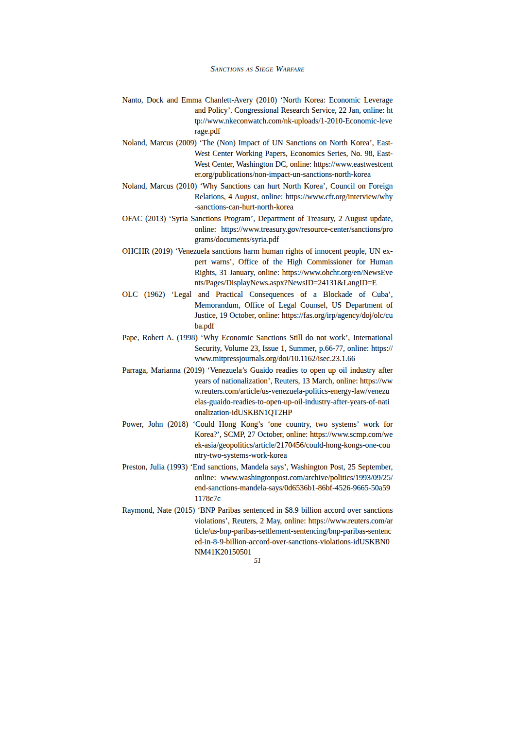Sanctions as Siege Warfare
Nanto, Dock and Emma Chanlett-Avery (2010) ‘North Korea: Economic Leverage and Policy’. Congressional Research Service, 22 Jan, online: http://www.nkeconwatch.com/nk-uploads/1-2010-Economic-leverage.pdf
Noland, Marcus (2009) ‘The (Non) Impact of UN Sanctions on North Korea’, East-West Center Working Papers, Economics Series, No. 98, East-West Center, Washington DC, online: https://www.eastwestcenter.org/publications/non-impact-un-sanctions-north-korea
Noland, Marcus (2010) ‘Why Sanctions can hurt North Korea’, Council on Foreign Relations, 4 August, online: https://www.cfr.org/interview/why-sanctions-can-hurt-north-korea
OFAC (2013) ‘Syria Sanctions Program’, Department of Treasury, 2 August update, online: https://www.treasury.gov/resource-center/sanctions/programs/documents/syria.pdf
OHCHR (2019) ‘Venezuela sanctions harm human rights of innocent people, UN expert warns’, Office of the High Commissioner for Human Rights, 31 January, online: https://www.ohchr.org/en/NewsEvents/Pages/DisplayNews.aspx?NewsID=24131&LangID=E
OLC (1962) ‘Legal and Practical Consequences of a Blockade of Cuba’, Memorandum, Office of Legal Counsel, US Department of Justice, 19 October, online: https://fas.org/irp/agency/doj/olc/cuba.pdf
Pape, Robert A. (1998) ‘Why Economic Sanctions Still do not work’, International Security, Volume 23, Issue 1, Summer, p.66-77, online: https://www.mitpressjournals.org/doi/10.1162/isec.23.1.66
Parraga, Marianna (2019) ‘Venezuela’s Guaido readies to open up oil industry after years of nationalization’, Reuters, 13 March, online: https://www.reuters.com/article/us-venezuela-politics-energy-law/venezuelas-guaido-readies-to-open-up-oil-industry-after-years-of-nationalization-idUSKBN1QT2HP
Power, John (2018) ‘Could Hong Kong’s ‘one country, two systems’ work for Korea?’, SCMP, 27 October, online: https://www.scmp.com/week-asia/geopolitics/article/2170456/could-hong-kongs-one-country-two-systems-work-korea
Preston, Julia (1993) ‘End sanctions, Mandela says’, Washington Post, 25 September, online: www.washingtonpost.com/archive/politics/1993/09/25/end-sanctions-mandela-says/0d6536b1-86bf-4526-9665-50a591178c7c
Raymond, Nate (2015) ‘BNP Paribas sentenced in $8.9 billion accord over sanctions violations’, Reuters, 2 May, online: https://www.reuters.com/article/us-bnp-paribas-settlement-sentencing/bnp-paribas-sentenced-in-8-9-billion-accord-over-sanctions-violations-idUSKBN0NM41K20150501
51